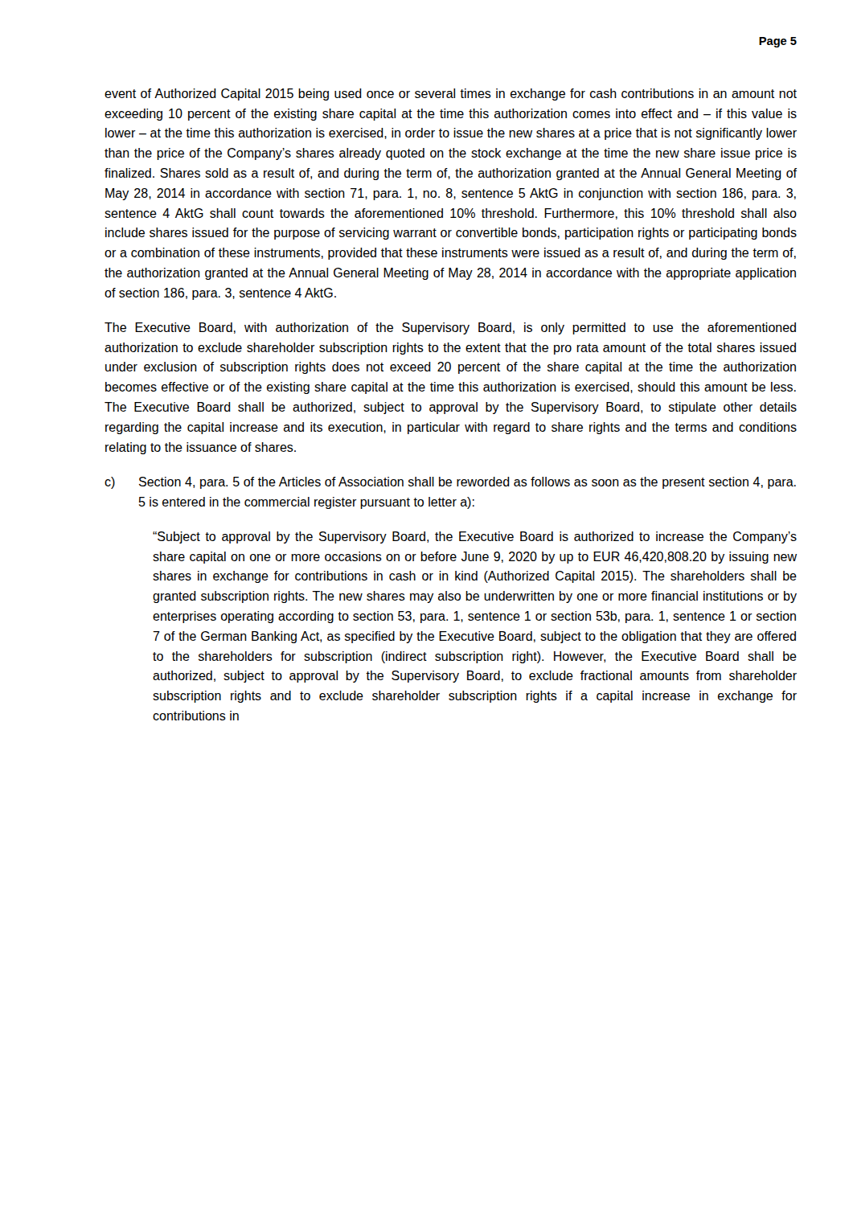Page 5
event of Authorized Capital 2015 being used once or several times in exchange for cash contributions in an amount not exceeding 10 percent of the existing share capital at the time this authorization comes into effect and – if this value is lower – at the time this authorization is exercised, in order to issue the new shares at a price that is not significantly lower than the price of the Company’s shares already quoted on the stock exchange at the time the new share issue price is finalized. Shares sold as a result of, and during the term of, the authorization granted at the Annual General Meeting of May 28, 2014 in accordance with section 71, para. 1, no. 8, sentence 5 AktG in conjunction with section 186, para. 3, sentence 4 AktG shall count towards the aforementioned 10% threshold. Furthermore, this 10% threshold shall also include shares issued for the purpose of servicing warrant or convertible bonds, participation rights or participating bonds or a combination of these instruments, provided that these instruments were issued as a result of, and during the term of, the authorization granted at the Annual General Meeting of May 28, 2014 in accordance with the appropriate application of section 186, para. 3, sentence 4 AktG.
The Executive Board, with authorization of the Supervisory Board, is only permitted to use the aforementioned authorization to exclude shareholder subscription rights to the extent that the pro rata amount of the total shares issued under exclusion of subscription rights does not exceed 20 percent of the share capital at the time the authorization becomes effective or of the existing share capital at the time this authorization is exercised, should this amount be less. The Executive Board shall be authorized, subject to approval by the Supervisory Board, to stipulate other details regarding the capital increase and its execution, in particular with regard to share rights and the terms and conditions relating to the issuance of shares.
c)
Section 4, para. 5 of the Articles of Association shall be reworded as follows as soon as the present section 4, para. 5 is entered in the commercial register pursuant to letter a):
“Subject to approval by the Supervisory Board, the Executive Board is authorized to increase the Company’s share capital on one or more occasions on or before June 9, 2020 by up to EUR 46,420,808.20 by issuing new shares in exchange for contributions in cash or in kind (Authorized Capital 2015). The shareholders shall be granted subscription rights. The new shares may also be underwritten by one or more financial institutions or by enterprises operating according to section 53, para. 1, sentence 1 or section 53b, para. 1, sentence 1 or section 7 of the German Banking Act, as specified by the Executive Board, subject to the obligation that they are offered to the shareholders for subscription (indirect subscription right). However, the Executive Board shall be authorized, subject to approval by the Supervisory Board, to exclude fractional amounts from shareholder subscription rights and to exclude shareholder subscription rights if a capital increase in exchange for contributions in